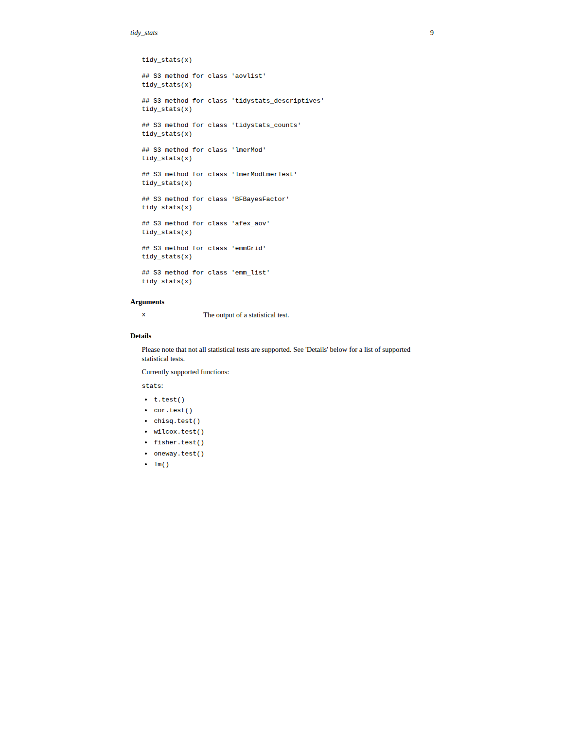tidy_stats 9
tidy_stats(x)
## S3 method for class 'aovlist'
tidy_stats(x)
## S3 method for class 'tidystats_descriptives'
tidy_stats(x)
## S3 method for class 'tidystats_counts'
tidy_stats(x)
## S3 method for class 'lmerMod'
tidy_stats(x)
## S3 method for class 'lmerModLmerTest'
tidy_stats(x)
## S3 method for class 'BFBayesFactor'
tidy_stats(x)
## S3 method for class 'afex_aov'
tidy_stats(x)
## S3 method for class 'emmGrid'
tidy_stats(x)
## S3 method for class 'emm_list'
tidy_stats(x)
Arguments
| x | The output of a statistical test. |
Details
Please note that not all statistical tests are supported. See 'Details' below for a list of supported statistical tests.
Currently supported functions:
stats:
t.test()
cor.test()
chisq.test()
wilcox.test()
fisher.test()
oneway.test()
lm()